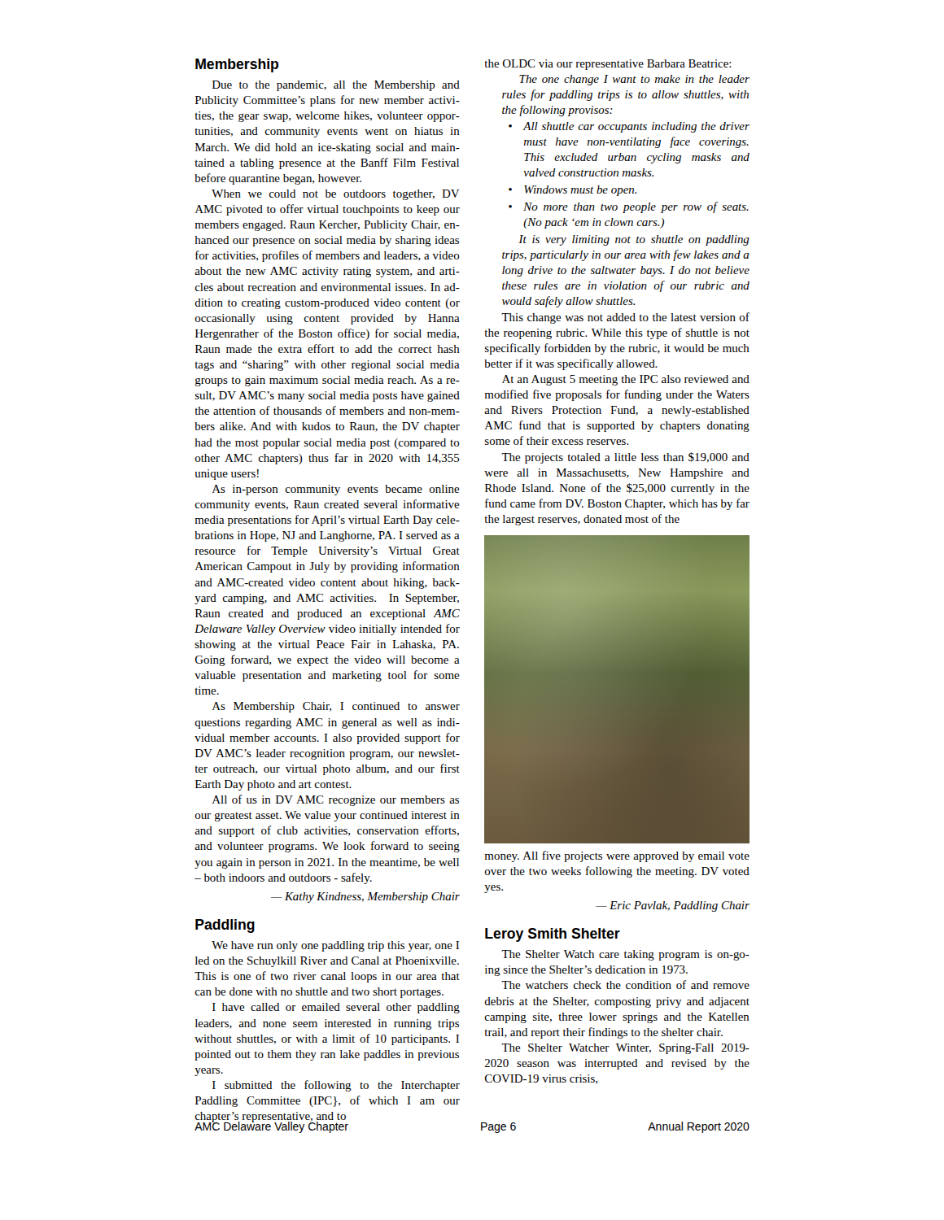Membership
Due to the pandemic, all the Membership and Publicity Committee’s plans for new member activities, the gear swap, welcome hikes, volunteer opportunities, and community events went on hiatus in March. We did hold an ice-skating social and maintained a tabling presence at the Banff Film Festival before quarantine began, however.
When we could not be outdoors together, DV AMC pivoted to offer virtual touchpoints to keep our members engaged. Raun Kercher, Publicity Chair, enhanced our presence on social media by sharing ideas for activities, profiles of members and leaders, a video about the new AMC activity rating system, and articles about recreation and environmental issues. In addition to creating custom-produced video content (or occasionally using content provided by Hanna Hergenrather of the Boston office) for social media, Raun made the extra effort to add the correct hash tags and “sharing” with other regional social media groups to gain maximum social media reach. As a result, DV AMC’s many social media posts have gained the attention of thousands of members and non-members alike. And with kudos to Raun, the DV chapter had the most popular social media post (compared to other AMC chapters) thus far in 2020 with 14,355 unique users!
As in-person community events became online community events, Raun created several informative media presentations for April’s virtual Earth Day celebrations in Hope, NJ and Langhorne, PA. I served as a resource for Temple University’s Virtual Great American Campout in July by providing information and AMC-created video content about hiking, backyard camping, and AMC activities. In September, Raun created and produced an exceptional AMC Delaware Valley Overview video initially intended for showing at the virtual Peace Fair in Lahaska, PA. Going forward, we expect the video will become a valuable presentation and marketing tool for some time.
As Membership Chair, I continued to answer questions regarding AMC in general as well as individual member accounts. I also provided support for DV AMC’s leader recognition program, our newsletter outreach, our virtual photo album, and our first Earth Day photo and art contest.
All of us in DV AMC recognize our members as our greatest asset. We value your continued interest in and support of club activities, conservation efforts, and volunteer programs. We look forward to seeing you again in person in 2021. In the meantime, be well – both indoors and outdoors - safely.
— Kathy Kindness, Membership Chair
Paddling
We have run only one paddling trip this year, one I led on the Schuylkill River and Canal at Phoenixville. This is one of two river canal loops in our area that can be done with no shuttle and two short portages.
I have called or emailed several other paddling leaders, and none seem interested in running trips without shuttles, or with a limit of 10 participants. I pointed out to them they ran lake paddles in previous years.
I submitted the following to the Interchapter Paddling Committee (IPC}, of which I am our chapter’s representative, and to
the OLDC via our representative Barbara Beatrice:
The one change I want to make in the leader rules for paddling trips is to allow shuttles, with the following provisos:
All shuttle car occupants including the driver must have non-ventilating face coverings. This excluded urban cycling masks and valved construction masks.
Windows must be open.
No more than two people per row of seats. (No pack ‘em in clown cars.)
It is very limiting not to shuttle on paddling trips, particularly in our area with few lakes and a long drive to the saltwater bays. I do not believe these rules are in violation of our rubric and would safely allow shuttles.
This change was not added to the latest version of the reopening rubric. While this type of shuttle is not specifically forbidden by the rubric, it would be much better if it was specifically allowed.
At an August 5 meeting the IPC also reviewed and modified five proposals for funding under the Waters and Rivers Protection Fund, a newly-established AMC fund that is supported by chapters donating some of their excess reserves.
The projects totaled a little less than $19,000 and were all in Massachusetts, New Hampshire and Rhode Island. None of the $25,000 currently in the fund came from DV. Boston Chapter, which has by far the largest reserves, donated most of the
money. All five projects were approved by email vote over the two weeks following the meeting. DV voted yes.
— Eric Pavlak, Paddling Chair
Leroy Smith Shelter
The Shelter Watch care taking program is on-going since the Shelter’s dedication in 1973.
The watchers check the condition of and remove debris at the Shelter, composting privy and adjacent camping site, three lower springs and the Katellen trail, and report their findings to the shelter chair.
The Shelter Watcher Winter, Spring-Fall 2019-2020 season was interrupted and revised by the COVID-19 virus crisis,
AMC Delaware Valley Chapter
Page 6
Annual Report 2020